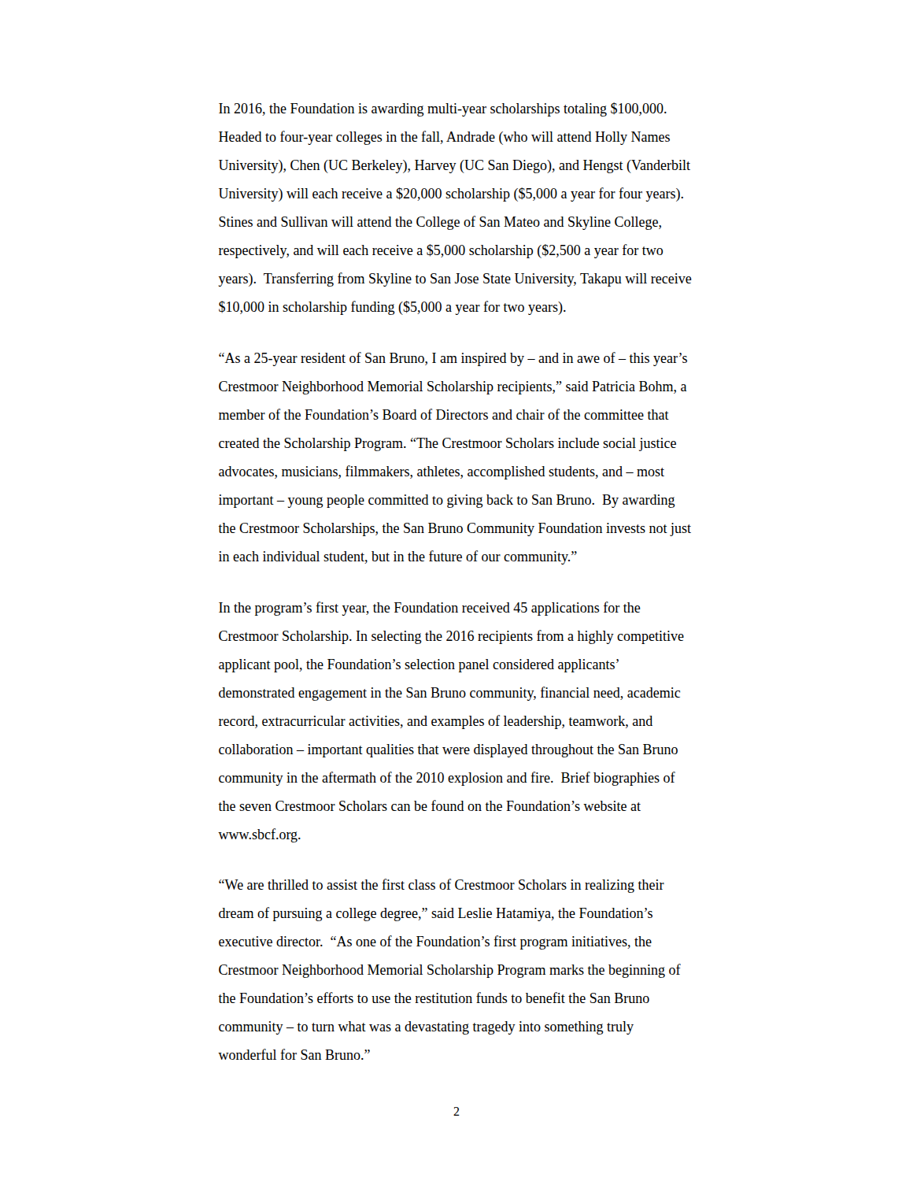In 2016, the Foundation is awarding multi-year scholarships totaling $100,000. Headed to four-year colleges in the fall, Andrade (who will attend Holly Names University), Chen (UC Berkeley), Harvey (UC San Diego), and Hengst (Vanderbilt University) will each receive a $20,000 scholarship ($5,000 a year for four years). Stines and Sullivan will attend the College of San Mateo and Skyline College, respectively, and will each receive a $5,000 scholarship ($2,500 a year for two years). Transferring from Skyline to San Jose State University, Takapu will receive $10,000 in scholarship funding ($5,000 a year for two years).
“As a 25-year resident of San Bruno, I am inspired by – and in awe of – this year’s Crestmoor Neighborhood Memorial Scholarship recipients,” said Patricia Bohm, a member of the Foundation’s Board of Directors and chair of the committee that created the Scholarship Program. “The Crestmoor Scholars include social justice advocates, musicians, filmmakers, athletes, accomplished students, and – most important – young people committed to giving back to San Bruno. By awarding the Crestmoor Scholarships, the San Bruno Community Foundation invests not just in each individual student, but in the future of our community.”
In the program’s first year, the Foundation received 45 applications for the Crestmoor Scholarship. In selecting the 2016 recipients from a highly competitive applicant pool, the Foundation’s selection panel considered applicants’ demonstrated engagement in the San Bruno community, financial need, academic record, extracurricular activities, and examples of leadership, teamwork, and collaboration – important qualities that were displayed throughout the San Bruno community in the aftermath of the 2010 explosion and fire. Brief biographies of the seven Crestmoor Scholars can be found on the Foundation’s website at www.sbcf.org.
“We are thrilled to assist the first class of Crestmoor Scholars in realizing their dream of pursuing a college degree,” said Leslie Hatamiya, the Foundation’s executive director. “As one of the Foundation’s first program initiatives, the Crestmoor Neighborhood Memorial Scholarship Program marks the beginning of the Foundation’s efforts to use the restitution funds to benefit the San Bruno community – to turn what was a devastating tragedy into something truly wonderful for San Bruno.”
2